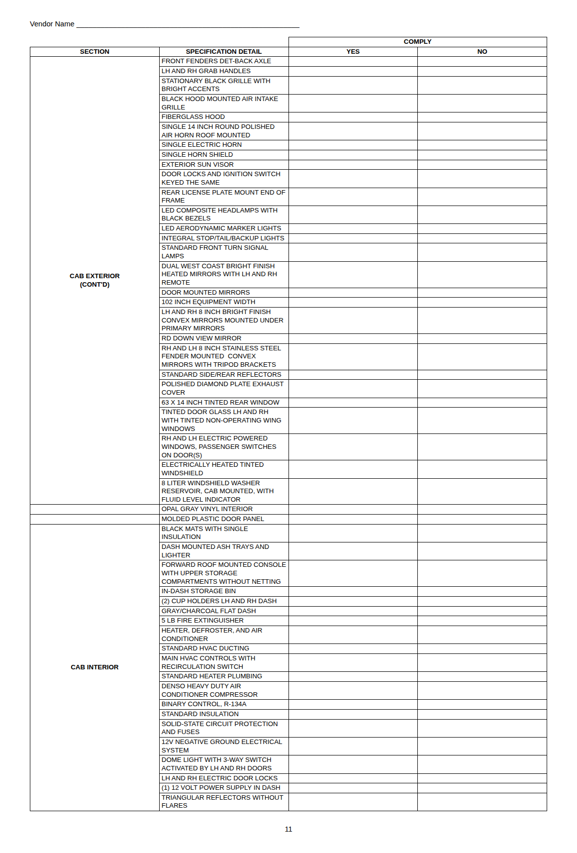Vendor Name _______________________________________________________
| | | COMPLY |
| --- | --- | --- |
| SECTION | SPECIFICATION DETAIL | YES | NO |
| CAB EXTERIOR (CONT'D) | FRONT FENDERS DET-BACK AXLE | | |
| LH AND RH GRAB HANDLES | | |
| STATIONARY BLACK GRILLE WITH BRIGHT ACCENTS | | |
| BLACK HOOD MOUNTED AIR INTAKE GRILLE | | |
| FIBERGLASS HOOD | | |
| SINGLE 14 INCH ROUND POLISHED AIR HORN ROOF MOUNTED | | |
| SINGLE ELECTRIC HORN | | |
| SINGLE HORN SHIELD | | |
| EXTERIOR SUN VISOR | | |
| DOOR LOCKS AND IGNITION SWITCH KEYED THE SAME | | |
| REAR LICENSE PLATE MOUNT END OF FRAME | | |
| LED COMPOSITE HEADLAMPS WITH BLACK BEZELS | | |
| LED AERODYNAMIC MARKER LIGHTS | | |
| INTEGRAL STOP/TAIL/BACKUP LIGHTS | | |
| STANDARD FRONT TURN SIGNAL LAMPS | | |
| DUAL WEST COAST BRIGHT FINISH HEATED MIRRORS WITH LH AND RH REMOTE | | |
| DOOR MOUNTED MIRRORS | | |
| 102 INCH EQUIPMENT WIDTH | | |
| LH AND RH 8 INCH BRIGHT FINISH CONVEX MIRRORS MOUNTED UNDER PRIMARY MIRRORS | | |
| RD DOWN VIEW MIRROR | | |
| RH AND LH 8 INCH STAINLESS STEEL FENDER MOUNTED CONVEX MIRRORS WITH TRIPOD BRACKETS | | |
| STANDARD SIDE/REAR REFLECTORS | | |
| POLISHED DIAMOND PLATE EXHAUST COVER | | |
| 63 X 14 INCH TINTED REAR WINDOW | | |
| TINTED DOOR GLASS LH AND RH WITH TINTED NON-OPERATING WING WINDOWS | | |
| RH AND LH ELECTRIC POWERED WINDOWS, PASSENGER SWITCHES ON DOOR(S) | | |
| ELECTRICALLY HEATED TINTED WINDSHIELD | | |
| 8 LITER WINDSHIELD WASHER RESERVOIR, CAB MOUNTED, WITH FLUID LEVEL INDICATOR | | |
| | OPAL GRAY VINYL INTERIOR | | |
| | MOLDED PLASTIC DOOR PANEL | | |
| CAB INTERIOR | BLACK MATS WITH SINGLE INSULATION | | |
| DASH MOUNTED ASH TRAYS AND LIGHTER | | |
| FORWARD ROOF MOUNTED CONSOLE WITH UPPER STORAGE COMPARTMENTS WITHOUT NETTING | | |
| IN-DASH STORAGE BIN | | |
| (2) CUP HOLDERS LH AND RH DASH | | |
| GRAY/CHARCOAL FLAT DASH | | |
| 5 LB FIRE EXTINGUISHER | | |
| HEATER, DEFROSTER, AND AIR CONDITIONER | | |
| STANDARD HVAC DUCTING | | |
| MAIN HVAC CONTROLS WITH RECIRCULATION SWITCH | | |
| STANDARD HEATER PLUMBING | | |
| DENSO HEAVY DUTY AIR CONDITIONER COMPRESSOR | | |
| BINARY CONTROL, R-134A | | |
| STANDARD INSULATION | | |
| SOLID-STATE CIRCUIT PROTECTION AND FUSES | | |
| 12V NEGATIVE GROUND ELECTRICAL SYSTEM | | |
| DOME LIGHT WITH 3-WAY SWITCH ACTIVATED BY LH AND RH DOORS | | |
| LH AND RH ELECTRIC DOOR LOCKS | | |
| (1) 12 VOLT POWER SUPPLY IN DASH | | |
| TRIANGULAR REFLECTORS WITHOUT FLARES | | |
11